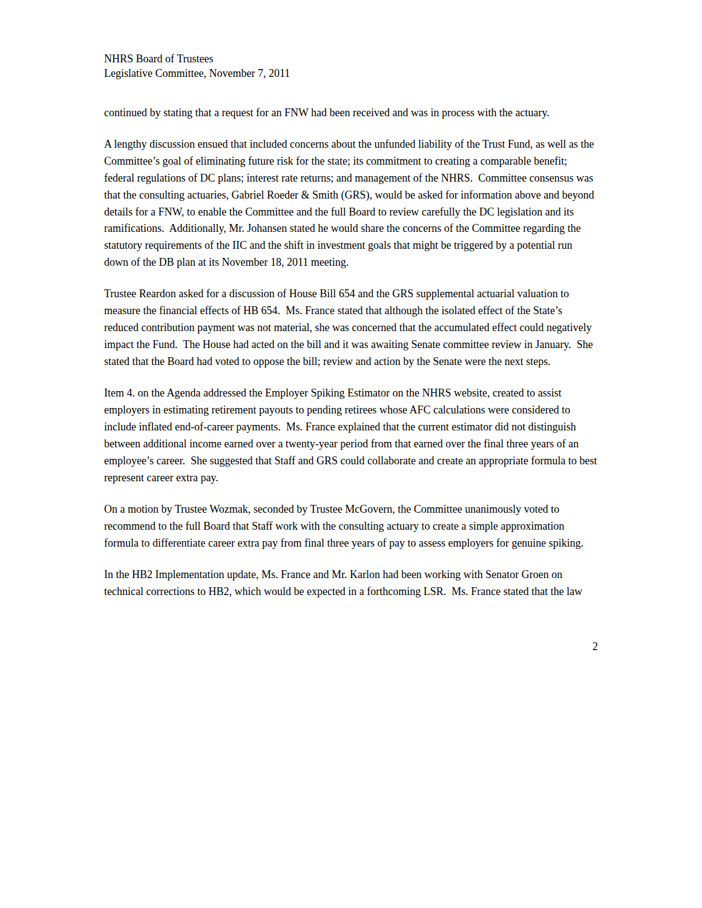NHRS Board of Trustees Legislative Committee, November 7, 2011
continued by stating that a request for an FNW had been received and was in process with the actuary.
A lengthy discussion ensued that included concerns about the unfunded liability of the Trust Fund, as well as the Committee’s goal of eliminating future risk for the state; its commitment to creating a comparable benefit; federal regulations of DC plans; interest rate returns; and management of the NHRS. Committee consensus was that the consulting actuaries, Gabriel Roeder & Smith (GRS), would be asked for information above and beyond details for a FNW, to enable the Committee and the full Board to review carefully the DC legislation and its ramifications. Additionally, Mr. Johansen stated he would share the concerns of the Committee regarding the statutory requirements of the IIC and the shift in investment goals that might be triggered by a potential run down of the DB plan at its November 18, 2011 meeting.
Trustee Reardon asked for a discussion of House Bill 654 and the GRS supplemental actuarial valuation to measure the financial effects of HB 654. Ms. France stated that although the isolated effect of the State’s reduced contribution payment was not material, she was concerned that the accumulated effect could negatively impact the Fund. The House had acted on the bill and it was awaiting Senate committee review in January. She stated that the Board had voted to oppose the bill; review and action by the Senate were the next steps.
Item 4. on the Agenda addressed the Employer Spiking Estimator on the NHRS website, created to assist employers in estimating retirement payouts to pending retirees whose AFC calculations were considered to include inflated end-of-career payments. Ms. France explained that the current estimator did not distinguish between additional income earned over a twenty-year period from that earned over the final three years of an employee’s career. She suggested that Staff and GRS could collaborate and create an appropriate formula to best represent career extra pay.
On a motion by Trustee Wozmak, seconded by Trustee McGovern, the Committee unanimously voted to recommend to the full Board that Staff work with the consulting actuary to create a simple approximation formula to differentiate career extra pay from final three years of pay to assess employers for genuine spiking.
In the HB2 Implementation update, Ms. France and Mr. Karlon had been working with Senator Groen on technical corrections to HB2, which would be expected in a forthcoming LSR. Ms. France stated that the law
2